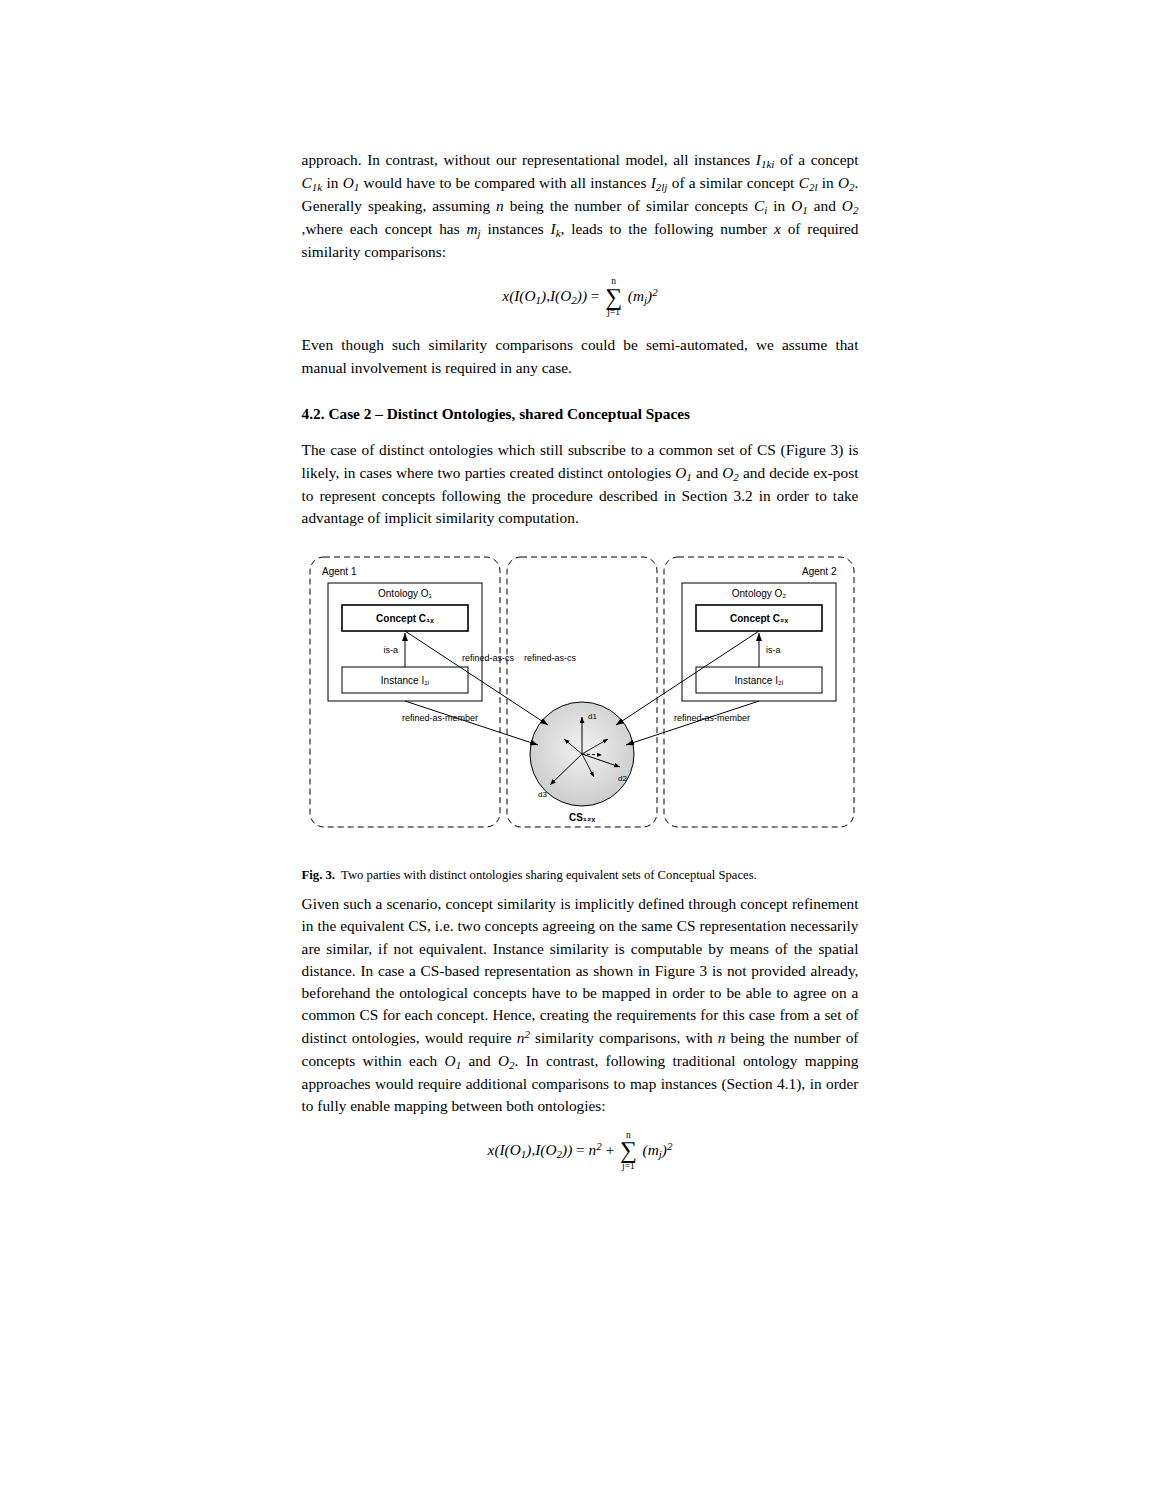approach. In contrast, without our representational model, all instances I1ki of a concept C1k in O1 would have to be compared with all instances I2lj of a similar concept C2l in O2. Generally speaking, assuming n being the number of similar concepts Ci in O1 and O2 , where each concept has mj instances Ik, leads to the following number x of required similarity comparisons:
x(I(O1),I(O2)) = n∑j=1 (mj)2
Even though such similarity comparisons could be semi-automated, we assume that manual involvement is required in any case.
4.2. Case 2 – Distinct Ontologies, shared Conceptual Spaces
The case of distinct ontologies which still subscribe to a common set of CS (Figure 3) is likely, in cases where two parties created distinct ontologies O1 and O2 and decide ex-post to represent concepts following the procedure described in Section 3.2 in order to take advantage of implicit similarity computation.
Agent 1 Agent 2 Ontology O₁ Concept C₁ₓ Instance I₁ᵢ is-a Ontology O₂ Concept C₂ₓ Instance I₂ᵢ is-a CS₁₂ₓ d1 d2 d3 refined-as-cs refined-as-cs refined-as-member refined-as-member
Fig. 3. Two parties with distinct ontologies sharing equivalent sets of Conceptual Spaces.
Given such a scenario, concept similarity is implicitly defined through concept refinement in the equivalent CS, i.e. two concepts agreeing on the same CS representation necessarily are similar, if not equivalent. Instance similarity is computable by means of the spatial distance. In case a CS-based representation as shown in Figure 3 is not provided already, beforehand the ontological concepts have to be mapped in order to be able to agree on a common CS for each concept. Hence, creating the requirements for this case from a set of distinct ontologies, would require n2 similarity comparisons, with n being the number of concepts within each O1 and O2. In contrast, following traditional ontology mapping approaches would require additional comparisons to map instances (Section 4.1), in order to fully enable mapping between both ontologies:
x(I(O1),I(O2)) = n2 + n∑j=1 (mj)2